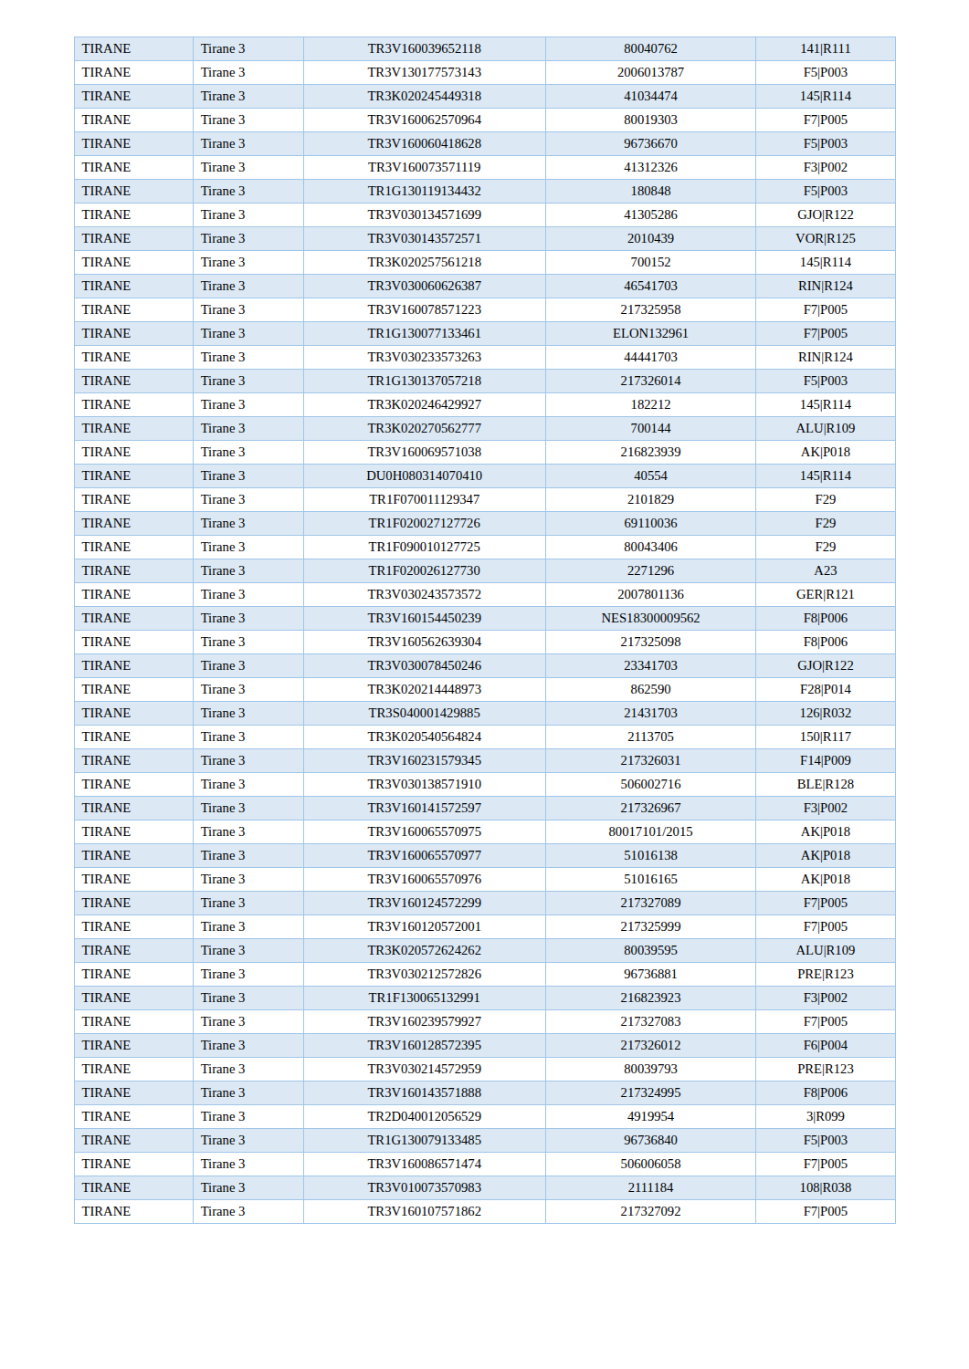| TIRANE | Tirane 3 | TR3V160039652118 | 80040762 | 141/R111 |
| TIRANE | Tirane 3 | TR3V130177573143 | 2006013787 | F5/P003 |
| TIRANE | Tirane 3 | TR3K020245449318 | 41034474 | 145/R114 |
| TIRANE | Tirane 3 | TR3V160062570964 | 80019303 | F7/P005 |
| TIRANE | Tirane 3 | TR3V160060418628 | 96736670 | F5/P003 |
| TIRANE | Tirane 3 | TR3V160073571119 | 41312326 | F3/P002 |
| TIRANE | Tirane 3 | TR1G130119134432 | 180848 | F5/P003 |
| TIRANE | Tirane 3 | TR3V030134571699 | 41305286 | GJO/R122 |
| TIRANE | Tirane 3 | TR3V030143572571 | 2010439 | VOR/R125 |
| TIRANE | Tirane 3 | TR3K020257561218 | 700152 | 145/R114 |
| TIRANE | Tirane 3 | TR3V030060626387 | 46541703 | RIN/R124 |
| TIRANE | Tirane 3 | TR3V160078571223 | 217325958 | F7/P005 |
| TIRANE | Tirane 3 | TR1G130077133461 | ELON132961 | F7/P005 |
| TIRANE | Tirane 3 | TR3V030233573263 | 44441703 | RIN/R124 |
| TIRANE | Tirane 3 | TR1G130137057218 | 217326014 | F5/P003 |
| TIRANE | Tirane 3 | TR3K020246429927 | 182212 | 145/R114 |
| TIRANE | Tirane 3 | TR3K020270562777 | 700144 | ALU/R109 |
| TIRANE | Tirane 3 | TR3V160069571038 | 216823939 | AK/P018 |
| TIRANE | Tirane 3 | DU0H080314070410 | 40554 | 145/R114 |
| TIRANE | Tirane 3 | TR1F070011129347 | 2101829 | F29 |
| TIRANE | Tirane 3 | TR1F020027127726 | 69110036 | F29 |
| TIRANE | Tirane 3 | TR1F090010127725 | 80043406 | F29 |
| TIRANE | Tirane 3 | TR1F020026127730 | 2271296 | A23 |
| TIRANE | Tirane 3 | TR3V030243573572 | 2007801136 | GER/R121 |
| TIRANE | Tirane 3 | TR3V160154450239 | NES18300009562 | F8/P006 |
| TIRANE | Tirane 3 | TR3V160562639304 | 217325098 | F8/P006 |
| TIRANE | Tirane 3 | TR3V030078450246 | 23341703 | GJO/R122 |
| TIRANE | Tirane 3 | TR3K020214448973 | 862590 | F28/P014 |
| TIRANE | Tirane 3 | TR3S040001429885 | 21431703 | 126/R032 |
| TIRANE | Tirane 3 | TR3K020540564824 | 2113705 | 150/R117 |
| TIRANE | Tirane 3 | TR3V160231579345 | 217326031 | F14/P009 |
| TIRANE | Tirane 3 | TR3V030138571910 | 506002716 | BLE/R128 |
| TIRANE | Tirane 3 | TR3V160141572597 | 217326967 | F3/P002 |
| TIRANE | Tirane 3 | TR3V160065570975 | 80017101/2015 | AK/P018 |
| TIRANE | Tirane 3 | TR3V160065570977 | 51016138 | AK/P018 |
| TIRANE | Tirane 3 | TR3V160065570976 | 51016165 | AK/P018 |
| TIRANE | Tirane 3 | TR3V160124572299 | 217327089 | F7/P005 |
| TIRANE | Tirane 3 | TR3V160120572001 | 217325999 | F7/P005 |
| TIRANE | Tirane 3 | TR3K020572624262 | 80039595 | ALU/R109 |
| TIRANE | Tirane 3 | TR3V030212572826 | 96736881 | PRE/R123 |
| TIRANE | Tirane 3 | TR1F130065132991 | 216823923 | F3/P002 |
| TIRANE | Tirane 3 | TR3V160239579927 | 217327083 | F7/P005 |
| TIRANE | Tirane 3 | TR3V160128572395 | 217326012 | F6/P004 |
| TIRANE | Tirane 3 | TR3V030214572959 | 80039793 | PRE/R123 |
| TIRANE | Tirane 3 | TR3V160143571888 | 217324995 | F8/P006 |
| TIRANE | Tirane 3 | TR2D040012056529 | 4919954 | 3/R099 |
| TIRANE | Tirane 3 | TR1G130079133485 | 96736840 | F5/P003 |
| TIRANE | Tirane 3 | TR3V160086571474 | 506006058 | F7/P005 |
| TIRANE | Tirane 3 | TR3V010073570983 | 2111184 | 108/R038 |
| TIRANE | Tirane 3 | TR3V160107571862 | 217327092 | F7/P005 |